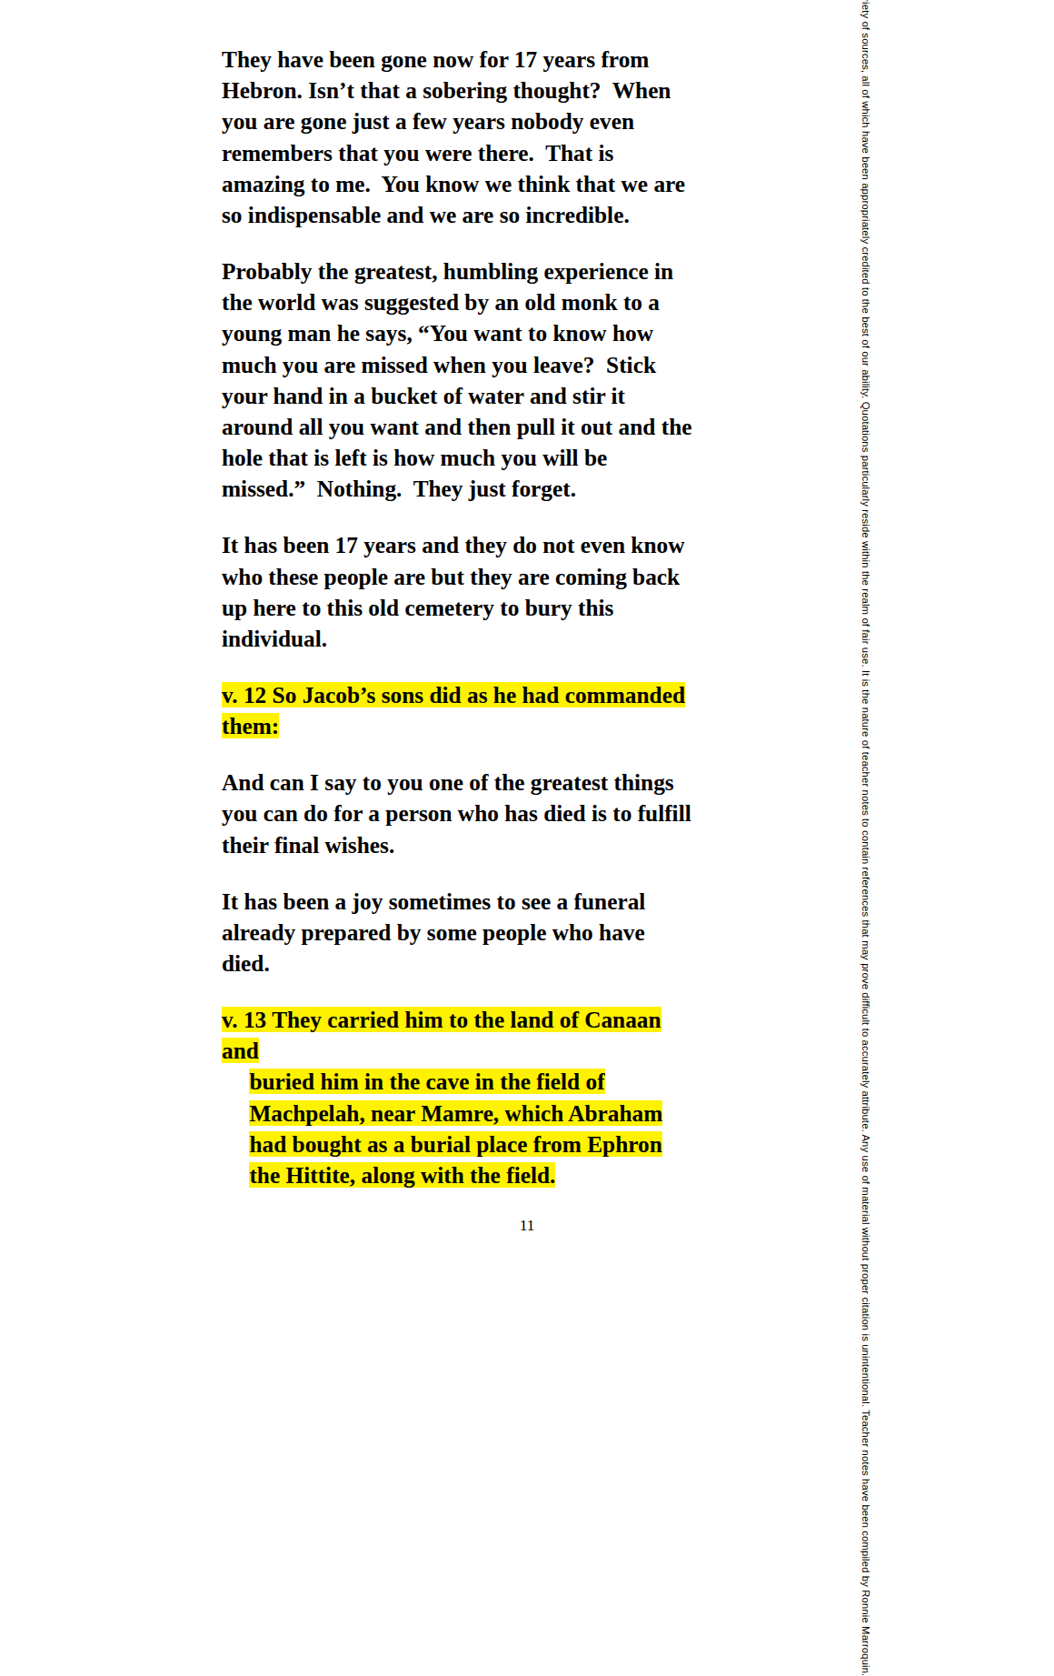Copyright © 2017 by Bible Teaching Resources by Don Anderson Ministries. The author's teacher notes incorporate quoted, paraphrased and summarized material from a variety of sources, all of which have been appropriately credited to the best of our ability. Quotations particularly reside within the realm of fair use. It is the nature of teacher notes to contain references that may prove difficult to accurately attribute. Any use of material without proper citation is unintentional. Teacher notes have been compiled by Ronnie Marroquin.
They have been gone now for 17 years from Hebron. Isn’t that a sobering thought? When you are gone just a few years nobody even remembers that you were there. That is amazing to me. You know we think that we are so indispensable and we are so incredible.
Probably the greatest, humbling experience in the world was suggested by an old monk to a young man he says, “You want to know how much you are missed when you leave? Stick your hand in a bucket of water and stir it around all you want and then pull it out and the hole that is left is how much you will be missed.” Nothing. They just forget.
It has been 17 years and they do not even know who these people are but they are coming back up here to this old cemetery to bury this individual.
v. 12 So Jacob’s sons did as he had commanded them:
And can I say to you one of the greatest things you can do for a person who has died is to fulfill their final wishes.
It has been a joy sometimes to see a funeral already prepared by some people who have died.
v. 13 They carried him to the land of Canaan and
buried him in the cave in the field of Machpelah, near Mamre, which Abraham had bought as a burial place from Ephron the Hittite, along with the field.
11